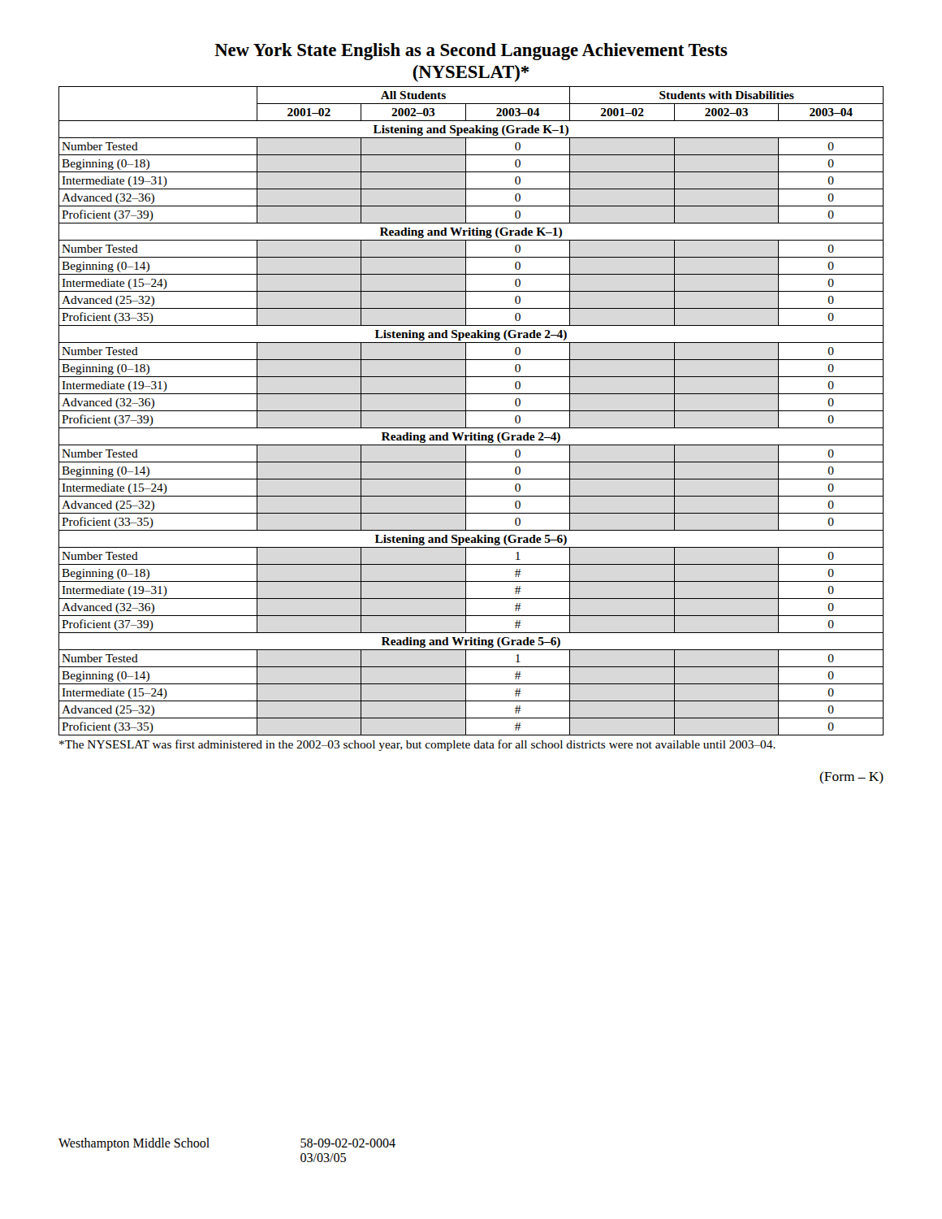New York State English as a Second Language Achievement Tests
(NYSESLAT)*
| | All Students | Students with Disabilities |
| --- | --- | --- |
| 2001–02 | 2002–03 | 2003–04 | 2001–02 | 2002–03 | 2003–04 |
| Listening and Speaking (Grade K–1) |
| Number Tested | | | 0 | | | 0 |
| Beginning (0–18) | | | 0 | | | 0 |
| Intermediate (19–31) | | | 0 | | | 0 |
| Advanced (32–36) | | | 0 | | | 0 |
| Proficient (37–39) | | | 0 | | | 0 |
| Reading and Writing (Grade K–1) |
| Number Tested | | | 0 | | | 0 |
| Beginning (0–14) | | | 0 | | | 0 |
| Intermediate (15–24) | | | 0 | | | 0 |
| Advanced (25–32) | | | 0 | | | 0 |
| Proficient (33–35) | | | 0 | | | 0 |
| Listening and Speaking (Grade 2–4) |
| Number Tested | | | 0 | | | 0 |
| Beginning (0–18) | | | 0 | | | 0 |
| Intermediate (19–31) | | | 0 | | | 0 |
| Advanced (32–36) | | | 0 | | | 0 |
| Proficient (37–39) | | | 0 | | | 0 |
| Reading and Writing (Grade 2–4) |
| Number Tested | | | 0 | | | 0 |
| Beginning (0–14) | | | 0 | | | 0 |
| Intermediate (15–24) | | | 0 | | | 0 |
| Advanced (25–32) | | | 0 | | | 0 |
| Proficient (33–35) | | | 0 | | | 0 |
| Listening and Speaking (Grade 5–6) |
| Number Tested | | | 1 | | | 0 |
| Beginning (0–18) | | | # | | | 0 |
| Intermediate (19–31) | | | # | | | 0 |
| Advanced (32–36) | | | # | | | 0 |
| Proficient (37–39) | | | # | | | 0 |
| Reading and Writing (Grade 5–6) |
| Number Tested | | | 1 | | | 0 |
| Beginning (0–14) | | | # | | | 0 |
| Intermediate (15–24) | | | # | | | 0 |
| Advanced (25–32) | | | # | | | 0 |
| Proficient (33–35) | | | # | | | 0 |
*The NYSESLAT was first administered in the 2002–03 school year, but complete data for all school districts were not available until 2003–04.
(Form – K)
Westhampton Middle School 58-09-02-02-0004
03/03/05